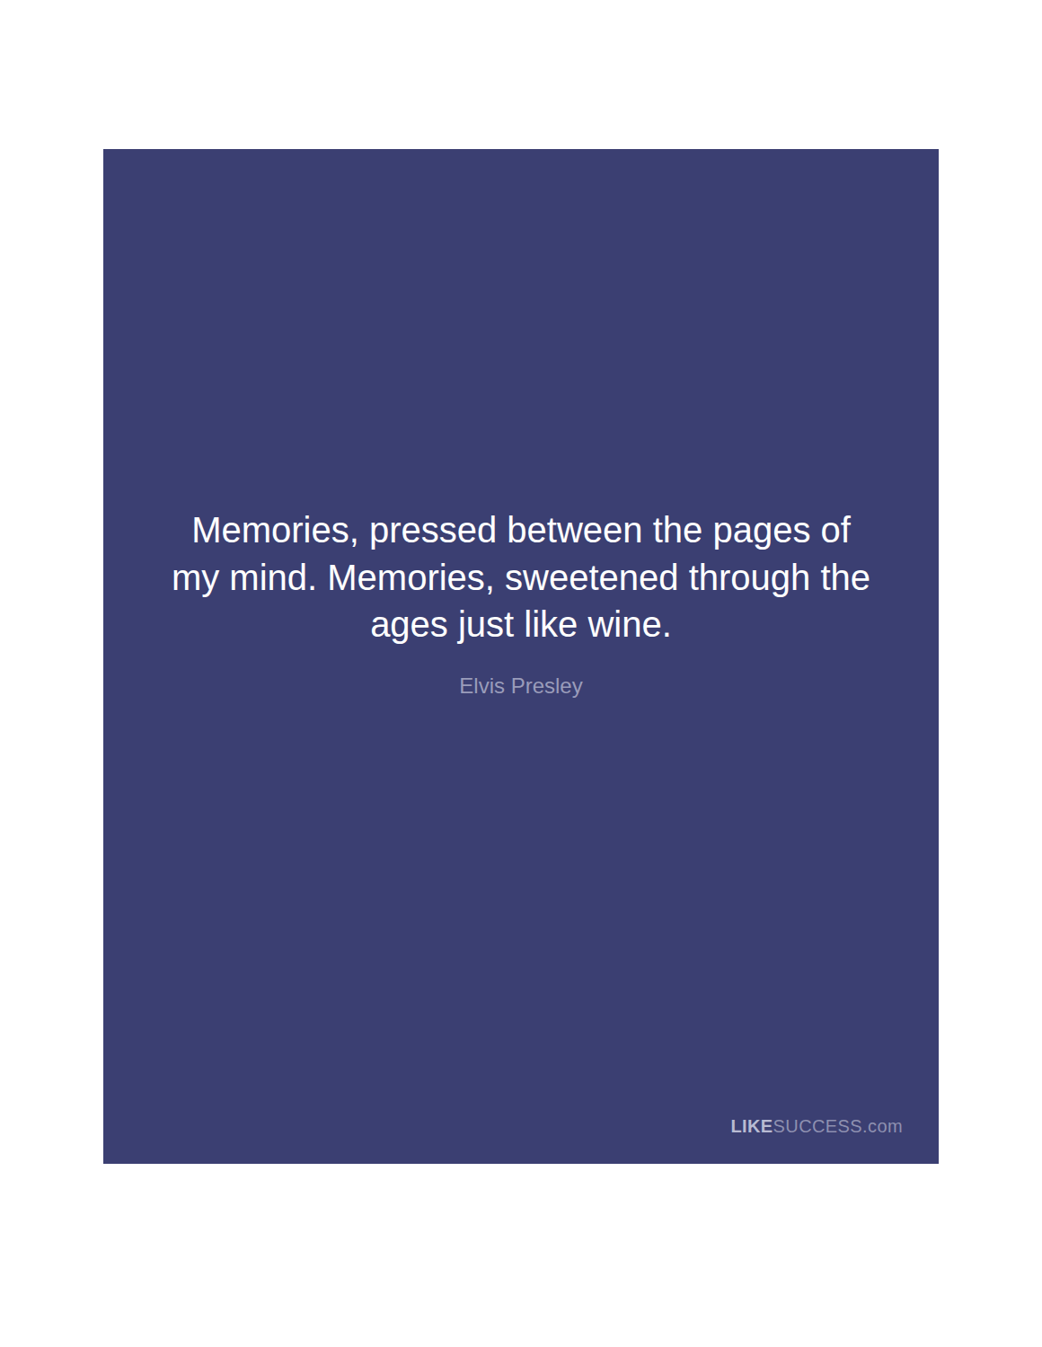Memories, pressed between the pages of my mind. Memories, sweetened through the ages just like wine.
Elvis Presley
LIKESUCCESS.com